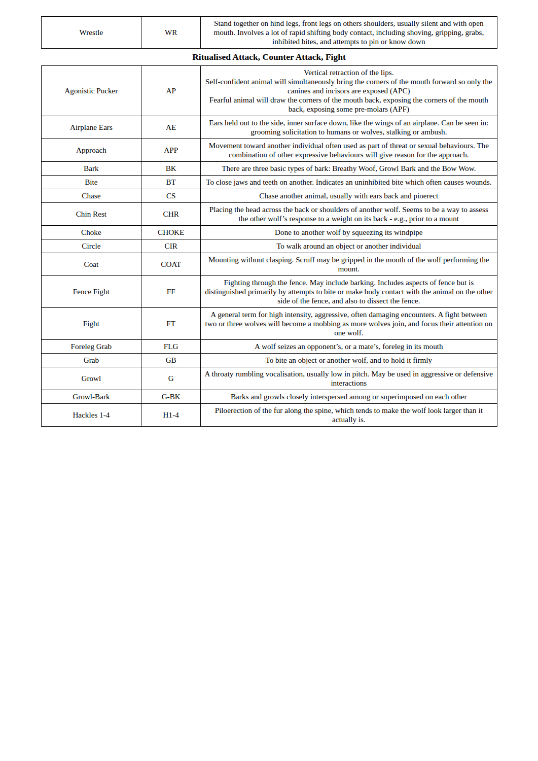| Wrestle | WR | Stand together on hind legs, front legs on others shoulders, usually silent and with open mouth. Involves a lot of rapid shifting body contact, including shoving, gripping, grabs, inhibited bites, and attempts to pin or know down |
| Ritualised Attack, Counter Attack, Fight |
| Agonistic Pucker | AP | Vertical retraction of the lips. Self-confident animal will simultaneously bring the corners of the mouth forward so only the canines and incisors are exposed (APC) Fearful animal will draw the corners of the mouth back, exposing the corners of the mouth back, exposing some pre-molars (APF) |
| Airplane Ears | AE | Ears held out to the side, inner surface down, like the wings of an airplane. Can be seen in: grooming solicitation to humans or wolves, stalking or ambush. |
| Approach | APP | Movement toward another individual often used as part of threat or sexual behaviours. The combination of other expressive behaviours will give reason for the approach. |
| Bark | BK | There are three basic types of bark: Breathy Woof, Growl Bark and the Bow Wow. |
| Bite | BT | To close jaws and teeth on another. Indicates an uninhibited bite which often causes wounds. |
| Chase | CS | Chase another animal, usually with ears back and pioerect |
| Chin Rest | CHR | Placing the head across the back or shoulders of another wolf. Seems to be a way to assess the other wolf’s response to a weight on its back - e.g., prior to a mount |
| Choke | CHOKE | Done to another wolf by squeezing its windpipe |
| Circle | CIR | To walk around an object or another individual |
| Coat | COAT | Mounting without clasping. Scruff may be gripped in the mouth of the wolf performing the mount. |
| Fence Fight | FF | Fighting through the fence. May include barking. Includes aspects of fence but is distinguished primarily by attempts to bite or make body contact with the animal on the other side of the fence, and also to dissect the fence. |
| Fight | FT | A general term for high intensity, aggressive, often damaging encounters. A fight between two or three wolves will become a mobbing as more wolves join, and focus their attention on one wolf. |
| Foreleg Grab | FLG | A wolf seizes an opponent’s, or a mate’s, foreleg in its mouth |
| Grab | GB | To bite an object or another wolf, and to hold it firmly |
| Growl | G | A throaty rumbling vocalisation, usually low in pitch. May be used in aggressive or defensive interactions |
| Growl-Bark | G-BK | Barks and growls closely interspersed among or superimposed on each other |
| Hackles 1-4 | H1-4 | Piloerection of the fur along the spine, which tends to make the wolf look larger than it actually is. |